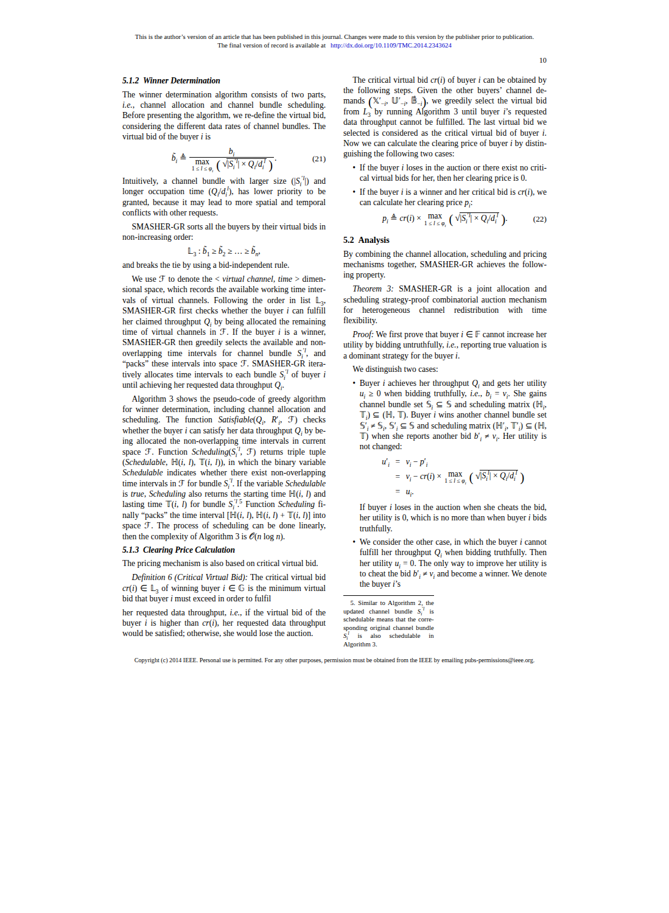This is the author’s version of an article that has been published in this journal. Changes were made to this version by the publisher prior to publication.
The final version of record is available at http://dx.doi.org/10.1109/TMC.2014.2343624
10
5.1.2 Winner Determination
The winner determination algorithm consists of two parts, i.e., channel allocation and channel bundle scheduling. Before presenting the algorithm, we re-define the virtual bid, considering the different data rates of channel bundles. The virtual bid of the buyer i is
b̃i ≜ bi max 1 ≤ l ≤ φi ( |Si′l| × Qi/dil ) . (21)
Intuitively, a channel bundle with larger size (|Si′l|) and longer occupation time (Qi/dil), has lower priority to be granted, because it may lead to more spatial and temporal conflicts with other requests.
SMASHER-GR sorts all the buyers by their virtual bids in non-increasing order:
𝕃3 : b̃1 ≥ b̃2 ≥ … ≥ b̃n,
and breaks the tie by using a bid-independent rule.
We use ℱ to denote the < virtual channel, time > dimensional space, which records the available working time intervals of virtual channels. Following the order in list 𝕃3, SMASHER-GR first checks whether the buyer i can fulfill her claimed throughput Qi by being allocated the remaining time of virtual channels in ℱ. If the buyer i is a winner, SMASHER-GR then greedily selects the available and non-overlapping time intervals for channel bundle Si′l, and “packs” these intervals into space ℱ. SMASHER-GR iteratively allocates time intervals to each bundle Si′l of buyer i until achieving her requested data throughput Qi.
Algorithm 3 shows the pseudo-code of greedy algorithm for winner determination, including channel allocation and scheduling. The function Satisfiable(Qi, R′i, ℱ) checks whether the buyer i can satisfy her data throughput Qi by being allocated the non-overlapping time intervals in current space ℱ. Function Scheduling(Si′l, ℱ) returns triple tuple (Schedulable, ℍ(i, l), 𝕋(i, l)), in which the binary variable Schedulable indicates whether there exist non-overlapping time intervals in ℱ for bundle Si′l. If the variable Schedulable is true, Scheduling also returns the starting time ℍ(i, l) and lasting time 𝕋(i, l) for bundle Si′l.5 Function Scheduling finally “packs” the time interval [ℍ(i, l), ℍ(i, l) + 𝕋(i, l)] into space ℱ. The process of scheduling can be done linearly, then the complexity of Algorithm 3 is 𝒪(n log n).
5.1.3 Clearing Price Calculation
The pricing mechanism is also based on critical virtual bid.
Definition 6 (Critical Virtual Bid): The critical virtual bid cr(i) ∈ 𝕃3 of winning buyer i ∈ 𝔾 is the minimum virtual bid that buyer i must exceed in order to fulfil
her requested data throughput, i.e., if the virtual bid of the buyer i is higher than cr(i), her requested data throughput would be satisfied; otherwise, she would lose the auction.
The critical virtual bid cr(i) of buyer i can be obtained by the following steps. Given the other buyers’ channel demands (𝕏′−i, 𝕌′−i, 𝔹⃗−i), we greedily select the virtual bid from L3 by running Algorithm 3 until buyer i’s requested data throughput cannot be fulfilled. The last virtual bid we selected is considered as the critical virtual bid of buyer i. Now we can calculate the clearing price of buyer i by distinguishing the following two cases:
If the buyer i loses in the auction or there exist no critical virtual bids for her, then her clearing price is 0.
If the buyer i is a winner and her critical bid is cr(i), we can calculate her clearing price pi:
pi ≜ cr(i) × max 1 ≤ l ≤ φi ( |Si′l| × Qi/dil ). (22)
5.2 Analysis
By combining the channel allocation, scheduling and pricing mechanisms together, SMASHER-GR achieves the following property.
Theorem 3: SMASHER-GR is a joint allocation and scheduling strategy-proof combinatorial auction mechanism for heterogeneous channel redistribution with time flexibility.
Proof: We first prove that buyer i ∈ 𝔽 cannot increase her utility by bidding untruthfully, i.e., reporting true valuation is a dominant strategy for the buyer i.
We distinguish two cases:
Buyer i achieves her throughput Qi and gets her utility ui ≥ 0 when bidding truthfully, i.e., bi = vi. She gains channel bundle set 𝕊i ⊆ 𝕊 and scheduling matrix (ℍi, 𝕋i) ⊆ (ℍ, 𝕋). Buyer i wins another channel bundle set 𝕊′i ≠ 𝕊i, 𝕊′i ⊆ 𝕊 and scheduling matrix (ℍ′i, 𝕋′i) ⊆ (ℍ, 𝕋) when she reports another bid b′i ≠ vi. Her utility is not changed:
| u ′ i | = | v i − p ′ i |
| | = | v i − cr ( i ) × max 1 ≤ l ≤ φ i ( / S i l / × Q i / d i l ) |
| | = | u i . |
If buyer i loses in the auction when she cheats the bid, her utility is 0, which is no more than when buyer i bids truthfully.
We consider the other case, in which the buyer i cannot fulfill her throughput Qi when bidding truthfully. Then her utility ui = 0. The only way to improve her utility is to cheat the bid b′i ≠ vi and become a winner. We denote the buyer i’s
5. Similar to Algorithm 2, the updated channel bundle Si′l is schedulable means that the corresponding original channel bundle Sil is also schedulable in Algorithm 3.
Copyright (c) 2014 IEEE. Personal use is permitted. For any other purposes, permission must be obtained from the IEEE by emailing pubs-permissions@ieee.org.